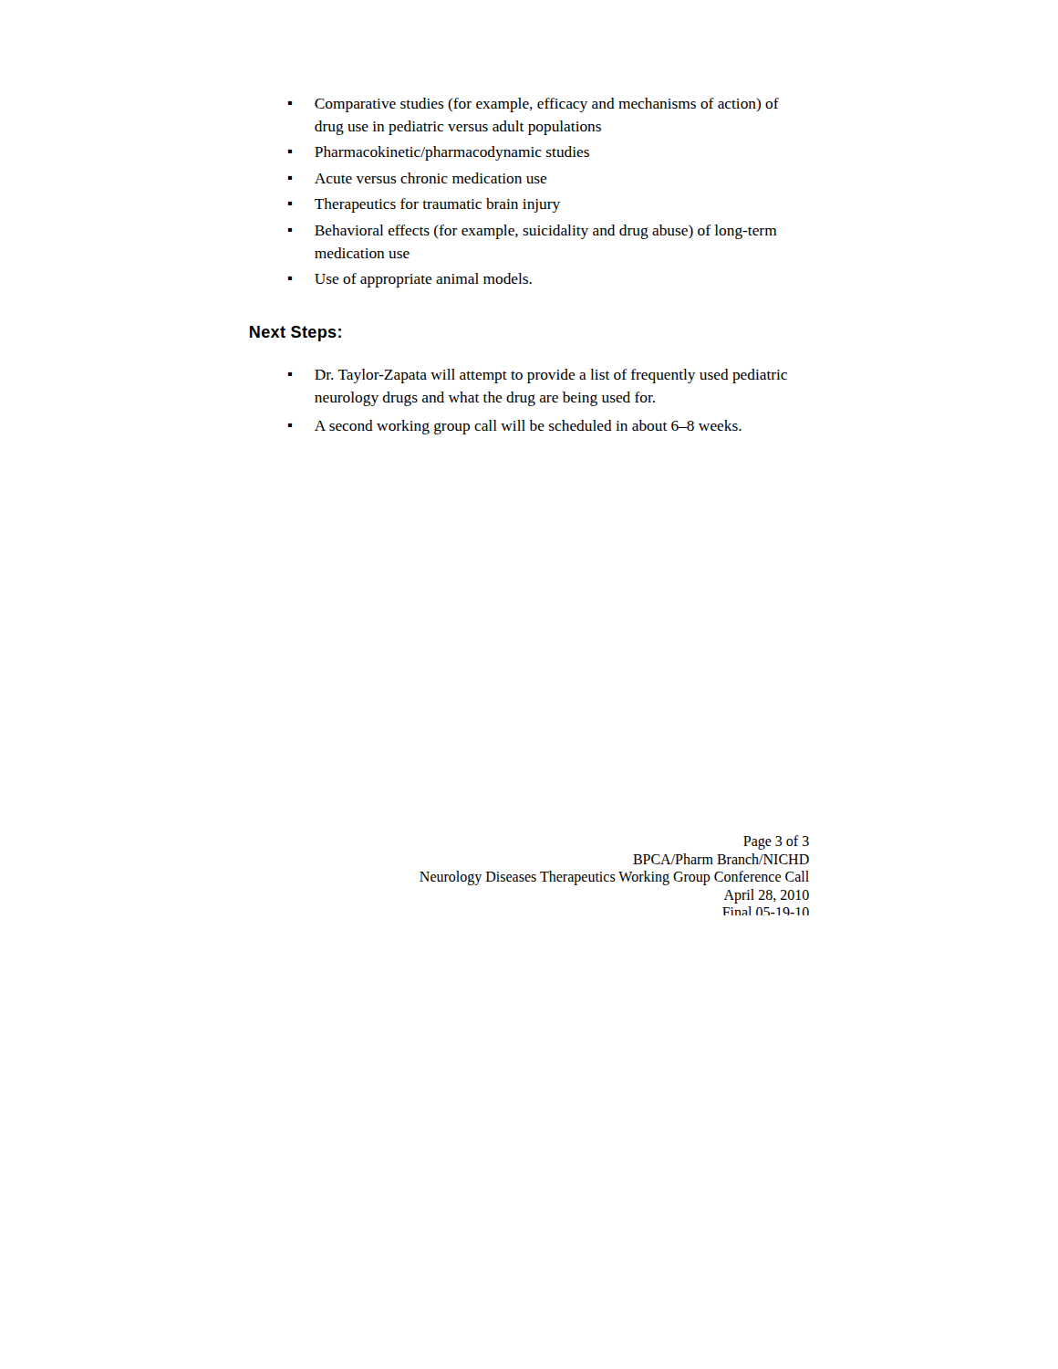Comparative studies (for example, efficacy and mechanisms of action) of drug use in pediatric versus adult populations
Pharmacokinetic/pharmacodynamic studies
Acute versus chronic medication use
Therapeutics for traumatic brain injury
Behavioral effects (for example, suicidality and drug abuse) of long-term medication use
Use of appropriate animal models.
Next Steps:
Dr. Taylor-Zapata will attempt to provide a list of frequently used pediatric neurology drugs and what the drug are being used for.
A second working group call will be scheduled in about 6–8 weeks.
Page 3 of 3
BPCA/Pharm Branch/NICHD
Neurology Diseases Therapeutics Working Group Conference Call
April 28, 2010
Final 05-19-10